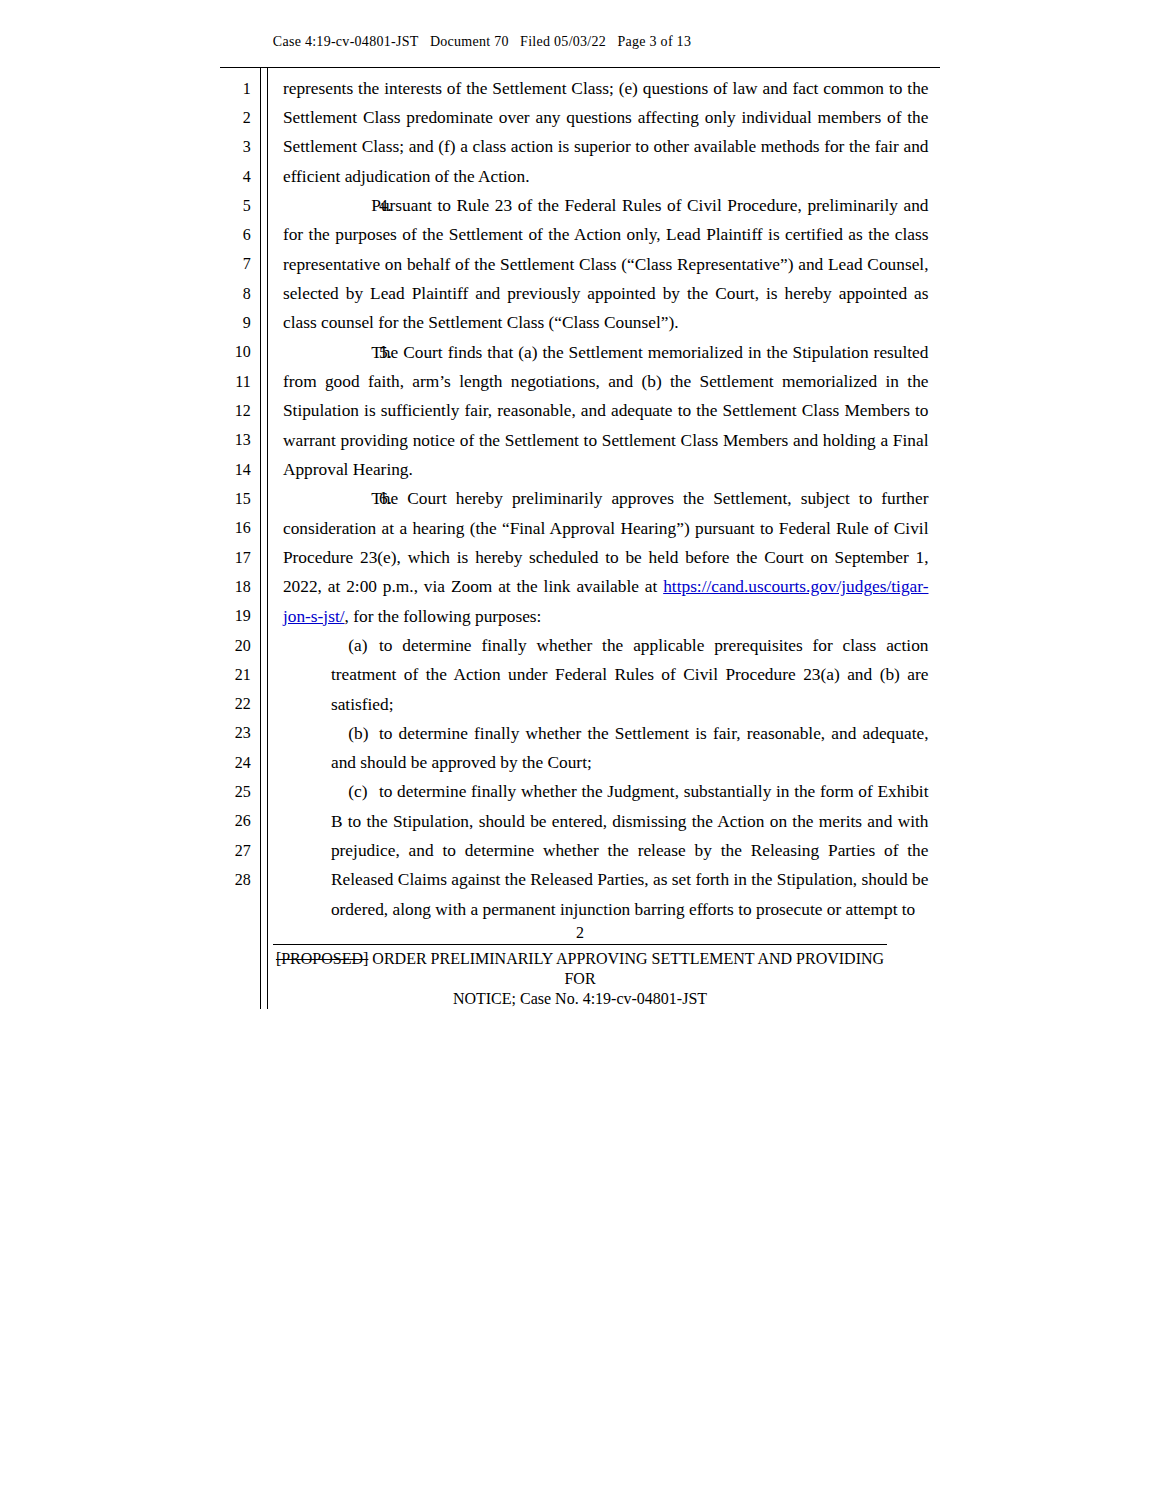Case 4:19-cv-04801-JST Document 70 Filed 05/03/22 Page 3 of 13
1
2
3
4
5
6
7
8
9
10
11
12
13
14
15
16
17
18
19
20
21
22
23
24
25
26
27
28
represents the interests of the Settlement Class; (e) questions of law and fact common to the Settlement Class predominate over any questions affecting only individual members of the Settlement Class; and (f) a class action is superior to other available methods for the fair and efficient adjudication of the Action.
4. Pursuant to Rule 23 of the Federal Rules of Civil Procedure, preliminarily and for the purposes of the Settlement of the Action only, Lead Plaintiff is certified as the class representative on behalf of the Settlement Class (“Class Representative”) and Lead Counsel, selected by Lead Plaintiff and previously appointed by the Court, is hereby appointed as class counsel for the Settlement Class (“Class Counsel”).
5. The Court finds that (a) the Settlement memorialized in the Stipulation resulted from good faith, arm’s length negotiations, and (b) the Settlement memorialized in the Stipulation is sufficiently fair, reasonable, and adequate to the Settlement Class Members to warrant providing notice of the Settlement to Settlement Class Members and holding a Final Approval Hearing.
6. The Court hereby preliminarily approves the Settlement, subject to further consideration at a hearing (the “Final Approval Hearing”) pursuant to Federal Rule of Civil Procedure 23(e), which is hereby scheduled to be held before the Court on September 1, 2022, at 2:00 p.m., via Zoom at the link available at https://cand.uscourts.gov/judges/tigar-jon-s-jst/, for the following purposes:
(a) to determine finally whether the applicable prerequisites for class action treatment of the Action under Federal Rules of Civil Procedure 23(a) and (b) are satisfied;
(b) to determine finally whether the Settlement is fair, reasonable, and adequate, and should be approved by the Court;
(c) to determine finally whether the Judgment, substantially in the form of Exhibit B to the Stipulation, should be entered, dismissing the Action on the merits and with prejudice, and to determine whether the release by the Releasing Parties of the Released Claims against the Released Parties, as set forth in the Stipulation, should be ordered, along with a permanent injunction barring efforts to prosecute or attempt to
2
[PROPOSED] ORDER PRELIMINARILY APPROVING SETTLEMENT AND PROVIDING FOR
NOTICE; Case No. 4:19-cv-04801-JST